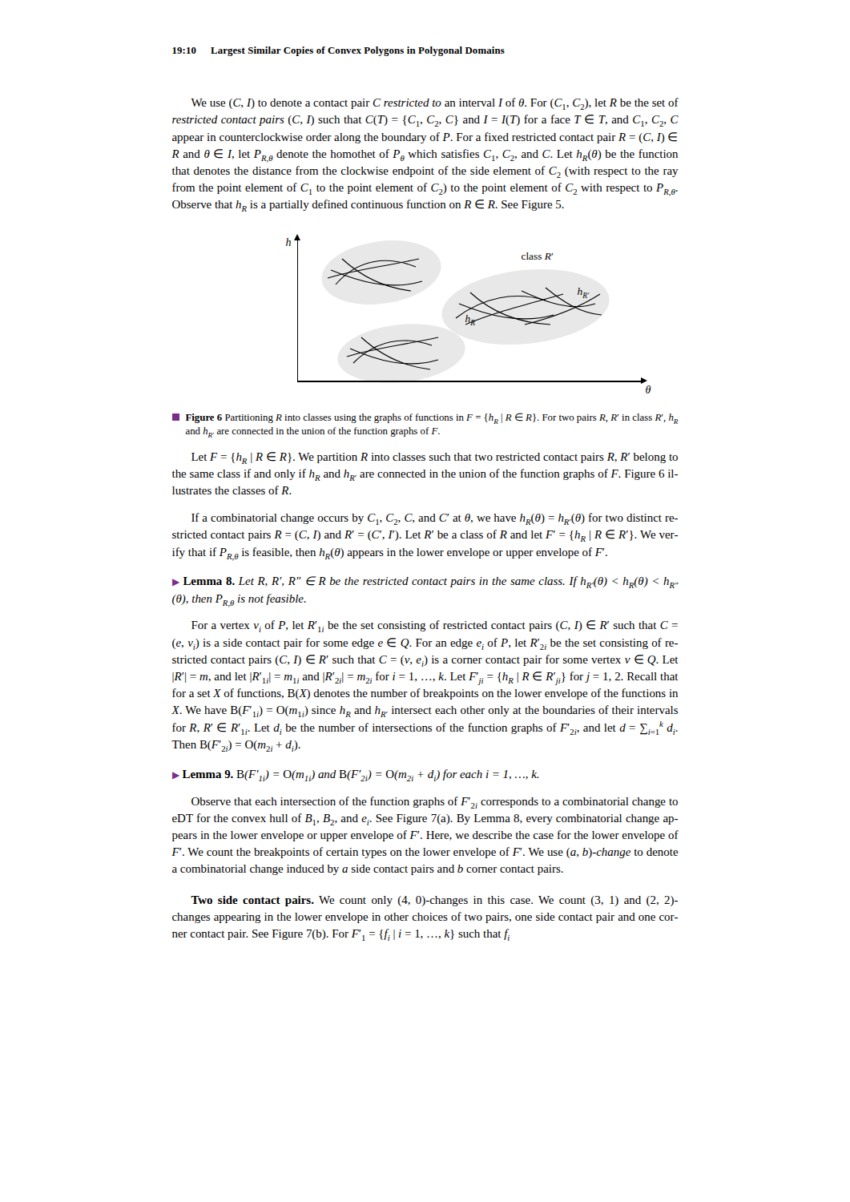19:10 Largest Similar Copies of Convex Polygons in Polygonal Domains
We use (C, I) to denote a contact pair C restricted to an interval I of θ. For (C1, C2), let R be the set of restricted contact pairs (C, I) such that C(T) = {C1, C2, C} and I = I(T) for a face T ∈ T, and C1, C2, C appear in counterclockwise order along the boundary of P. For a fixed restricted contact pair R = (C, I) ∈ R and θ ∈ I, let PR,θ denote the homothet of Pθ which satisfies C1, C2, and C. Let hR(θ) be the function that denotes the distance from the clockwise endpoint of the side element of C2 (with respect to the ray from the point element of C1 to the point element of C2) to the point element of C2 with respect to PR,θ. Observe that hR is a partially defined continuous function on R ∈ R. See Figure 5.
h
θ
class R′
hR
hR′
Figure 6 Partitioning R into classes using the graphs of functions in F = {hR | R ∈ R}. For two pairs R, R′ in class R′, hR and hR′ are connected in the union of the function graphs of F.
Let F = {hR | R ∈ R}. We partition R into classes such that two restricted contact pairs R, R′ belong to the same class if and only if hR and hR′ are connected in the union of the function graphs of F. Figure 6 illustrates the classes of R.
If a combinatorial change occurs by C1, C2, C, and C′ at θ, we have hR(θ) = hR′(θ) for two distinct restricted contact pairs R = (C, I) and R′ = (C′, I′). Let R′ be a class of R and let F′ = {hR | R ∈ R′}. We verify that if PR,θ is feasible, then hR(θ) appears in the lower envelope or upper envelope of F′.
▶Lemma 8. Let R, R′, R″ ∈ R be the restricted contact pairs in the same class. If hR′(θ) < hR(θ) < hR″(θ), then PR,θ is not feasible.
For a vertex vi of P, let R′1i be the set consisting of restricted contact pairs (C, I) ∈ R′ such that C = (e, vi) is a side contact pair for some edge e ∈ Q. For an edge ei of P, let R′2i be the set consisting of restricted contact pairs (C, I) ∈ R′ such that C = (v, ei) is a corner contact pair for some vertex v ∈ Q. Let |R′| = m, and let |R′1i| = m1i and |R′2i| = m2i for i = 1, …, k. Let F′ji = {hR | R ∈ R′ji} for j = 1, 2. Recall that for a set X of functions, B(X) denotes the number of breakpoints on the lower envelope of the functions in X. We have B(F′1i) = O(m1i) since hR and hR′ intersect each other only at the boundaries of their intervals for R, R′ ∈ R′1i. Let di be the number of intersections of the function graphs of F′2i, and let d = ∑i=1k di. Then B(F′2i) = O(m2i + di).
▶Lemma 9. B(F′1i) = O(m1i) and B(F′2i) = O(m2i + di) for each i = 1, …, k.
Observe that each intersection of the function graphs of F′2i corresponds to a combinatorial change to eDT for the convex hull of B1, B2, and ei. See Figure 7(a). By Lemma 8, every combinatorial change appears in the lower envelope or upper envelope of F′. Here, we describe the case for the lower envelope of F′. We count the breakpoints of certain types on the lower envelope of F′. We use (a, b)-change to denote a combinatorial change induced by a side contact pairs and b corner contact pairs.
Two side contact pairs. We count only (4, 0)-changes in this case. We count (3, 1) and (2, 2)-changes appearing in the lower envelope in other choices of two pairs, one side contact pair and one corner contact pair. See Figure 7(b). For F′1 = {fi | i = 1, …, k} such that fi